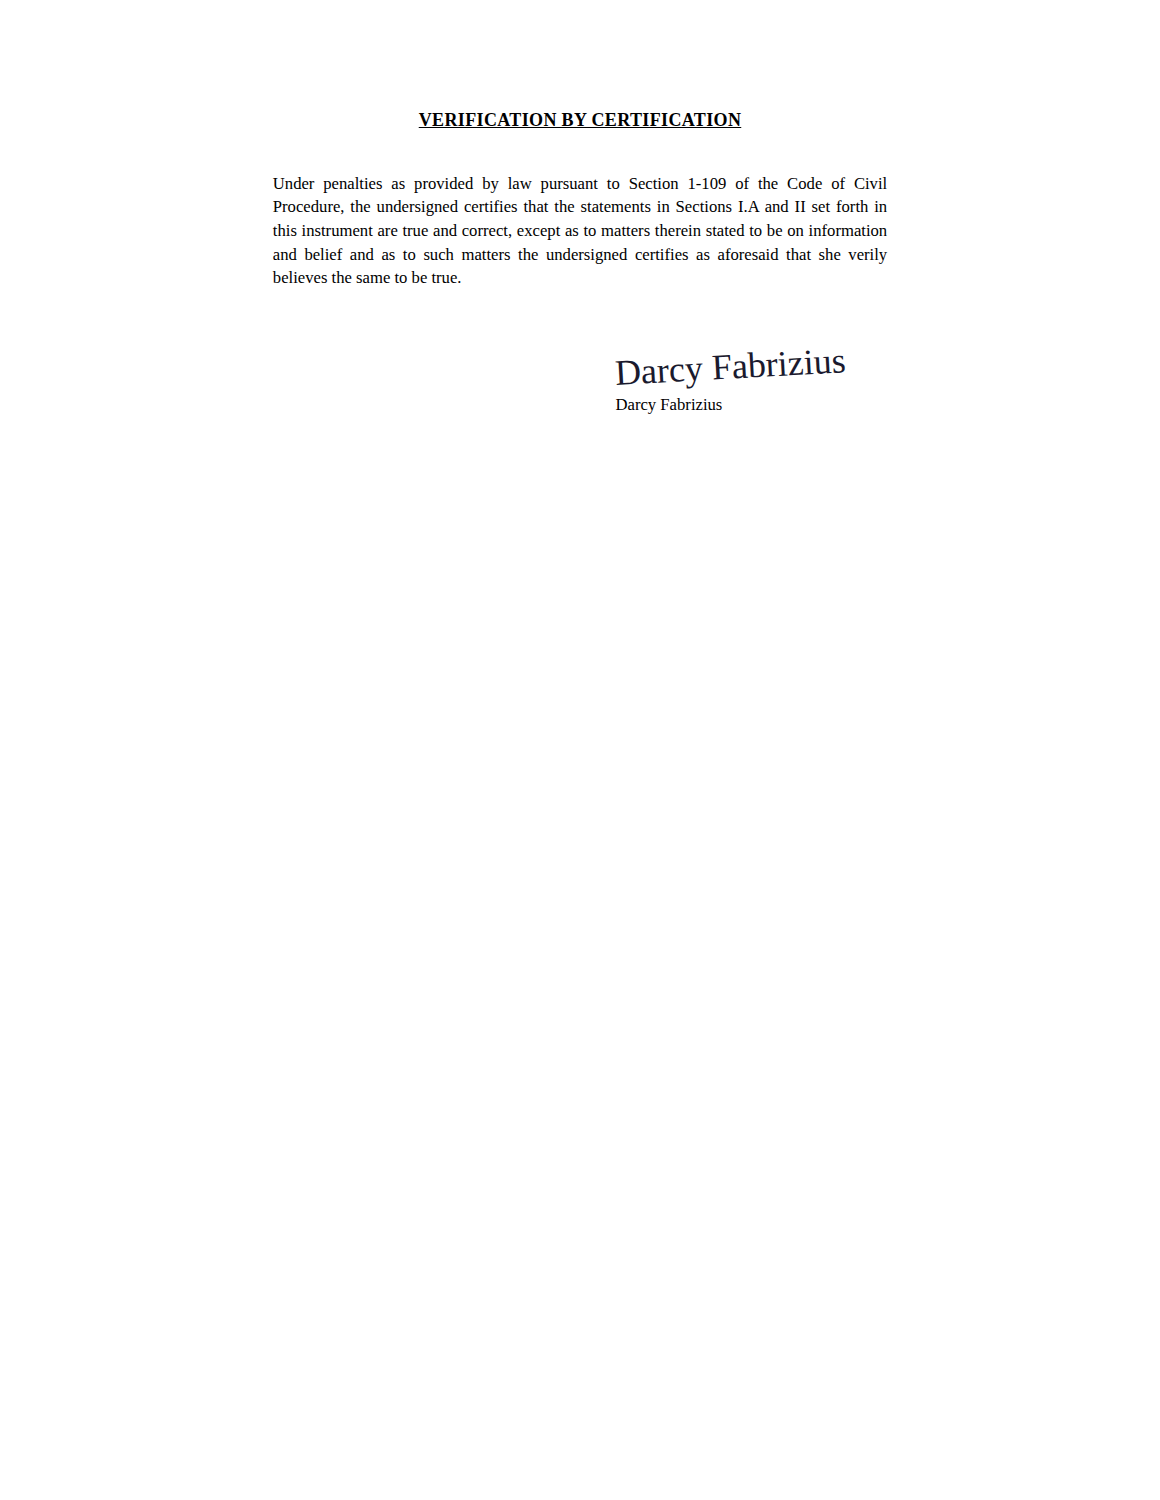VERIFICATION BY CERTIFICATION
Under penalties as provided by law pursuant to Section 1-109 of the Code of Civil Procedure, the undersigned certifies that the statements in Sections I.A and II set forth in this instrument are true and correct, except as to matters therein stated to be on information and belief and as to such matters the undersigned certifies as aforesaid that she verily believes the same to be true.
Darcy Fabrizius
Darcy Fabrizius